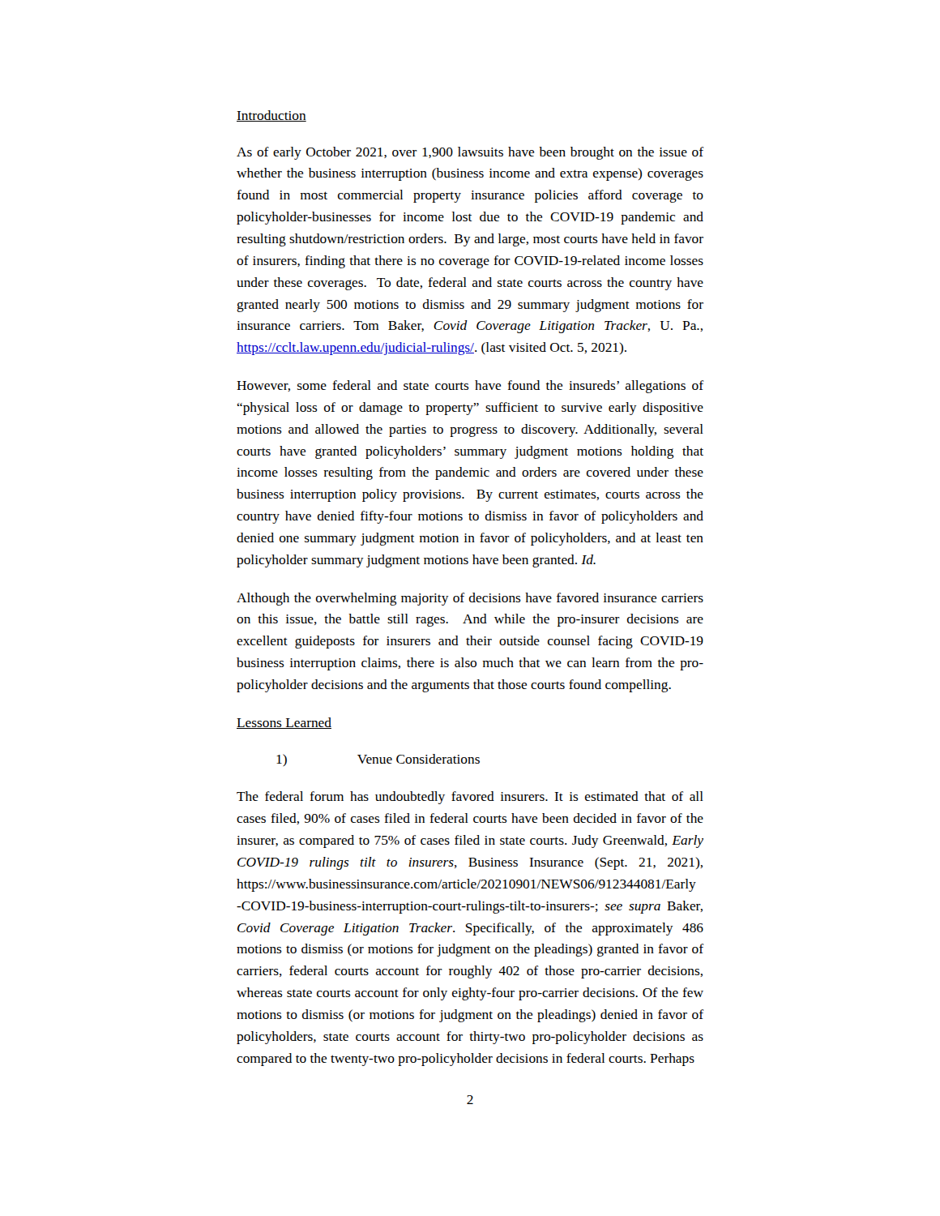Introduction
As of early October 2021, over 1,900 lawsuits have been brought on the issue of whether the business interruption (business income and extra expense) coverages found in most commercial property insurance policies afford coverage to policyholder-businesses for income lost due to the COVID-19 pandemic and resulting shutdown/restriction orders. By and large, most courts have held in favor of insurers, finding that there is no coverage for COVID-19-related income losses under these coverages. To date, federal and state courts across the country have granted nearly 500 motions to dismiss and 29 summary judgment motions for insurance carriers. Tom Baker, Covid Coverage Litigation Tracker, U. Pa., https://cclt.law.upenn.edu/judicial-rulings/. (last visited Oct. 5, 2021).
However, some federal and state courts have found the insureds’ allegations of “physical loss of or damage to property” sufficient to survive early dispositive motions and allowed the parties to progress to discovery. Additionally, several courts have granted policyholders’ summary judgment motions holding that income losses resulting from the pandemic and orders are covered under these business interruption policy provisions. By current estimates, courts across the country have denied fifty-four motions to dismiss in favor of policyholders and denied one summary judgment motion in favor of policyholders, and at least ten policyholder summary judgment motions have been granted. Id.
Although the overwhelming majority of decisions have favored insurance carriers on this issue, the battle still rages. And while the pro-insurer decisions are excellent guideposts for insurers and their outside counsel facing COVID-19 business interruption claims, there is also much that we can learn from the pro-policyholder decisions and the arguments that those courts found compelling.
Lessons Learned
1) Venue Considerations
The federal forum has undoubtedly favored insurers. It is estimated that of all cases filed, 90% of cases filed in federal courts have been decided in favor of the insurer, as compared to 75% of cases filed in state courts. Judy Greenwald, Early COVID-19 rulings tilt to insurers, Business Insurance (Sept. 21, 2021), https://www.businessinsurance.com/article/20210901/NEWS06/912344081/Early -COVID-19-business-interruption-court-rulings-tilt-to-insurers-; see supra Baker, Covid Coverage Litigation Tracker. Specifically, of the approximately 486 motions to dismiss (or motions for judgment on the pleadings) granted in favor of carriers, federal courts account for roughly 402 of those pro-carrier decisions, whereas state courts account for only eighty-four pro-carrier decisions. Of the few motions to dismiss (or motions for judgment on the pleadings) denied in favor of policyholders, state courts account for thirty-two pro-policyholder decisions as compared to the twenty-two pro-policyholder decisions in federal courts. Perhaps
2